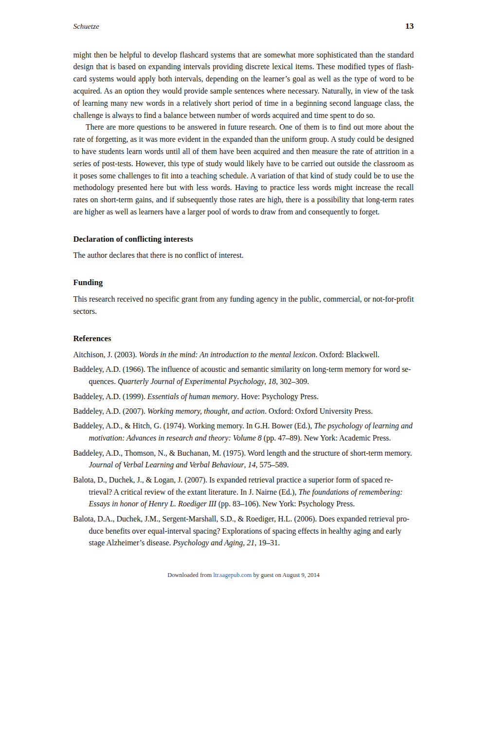Schuetze 13
might then be helpful to develop flashcard systems that are somewhat more sophisticated than the standard design that is based on expanding intervals providing discrete lexical items. These modified types of flashcard systems would apply both intervals, depending on the learner’s goal as well as the type of word to be acquired. As an option they would provide sample sentences where necessary. Naturally, in view of the task of learning many new words in a relatively short period of time in a beginning second language class, the challenge is always to find a balance between number of words acquired and time spent to do so.
There are more questions to be answered in future research. One of them is to find out more about the rate of forgetting, as it was more evident in the expanded than the uniform group. A study could be designed to have students learn words until all of them have been acquired and then measure the rate of attrition in a series of post-tests. However, this type of study would likely have to be carried out outside the classroom as it poses some challenges to fit into a teaching schedule. A variation of that kind of study could be to use the methodology presented here but with less words. Having to practice less words might increase the recall rates on short-term gains, and if subsequently those rates are high, there is a possibility that long-term rates are higher as well as learners have a larger pool of words to draw from and consequently to forget.
Declaration of conflicting interests
The author declares that there is no conflict of interest.
Funding
This research received no specific grant from any funding agency in the public, commercial, or not-for-profit sectors.
References
Aitchison, J. (2003). Words in the mind: An introduction to the mental lexicon. Oxford: Blackwell.
Baddeley, A.D. (1966). The influence of acoustic and semantic similarity on long-term memory for word sequences. Quarterly Journal of Experimental Psychology, 18, 302–309.
Baddeley, A.D. (1999). Essentials of human memory. Hove: Psychology Press.
Baddeley, A.D. (2007). Working memory, thought, and action. Oxford: Oxford University Press.
Baddeley, A.D., & Hitch, G. (1974). Working memory. In G.H. Bower (Ed.), The psychology of learning and motivation: Advances in research and theory: Volume 8 (pp. 47–89). New York: Academic Press.
Baddeley, A.D., Thomson, N., & Buchanan, M. (1975). Word length and the structure of short-term memory. Journal of Verbal Learning and Verbal Behaviour, 14, 575–589.
Balota, D., Duchek, J., & Logan, J. (2007). Is expanded retrieval practice a superior form of spaced retrieval? A critical review of the extant literature. In J. Nairne (Ed.), The foundations of remembering: Essays in honor of Henry L. Roediger III (pp. 83–106). New York: Psychology Press.
Balota, D.A., Duchek, J.M., Sergent-Marshall, S.D., & Roediger, H.L. (2006). Does expanded retrieval produce benefits over equal-interval spacing? Explorations of spacing effects in healthy aging and early stage Alzheimer’s disease. Psychology and Aging, 21, 19–31.
Downloaded from ltr.sagepub.com by guest on August 9, 2014